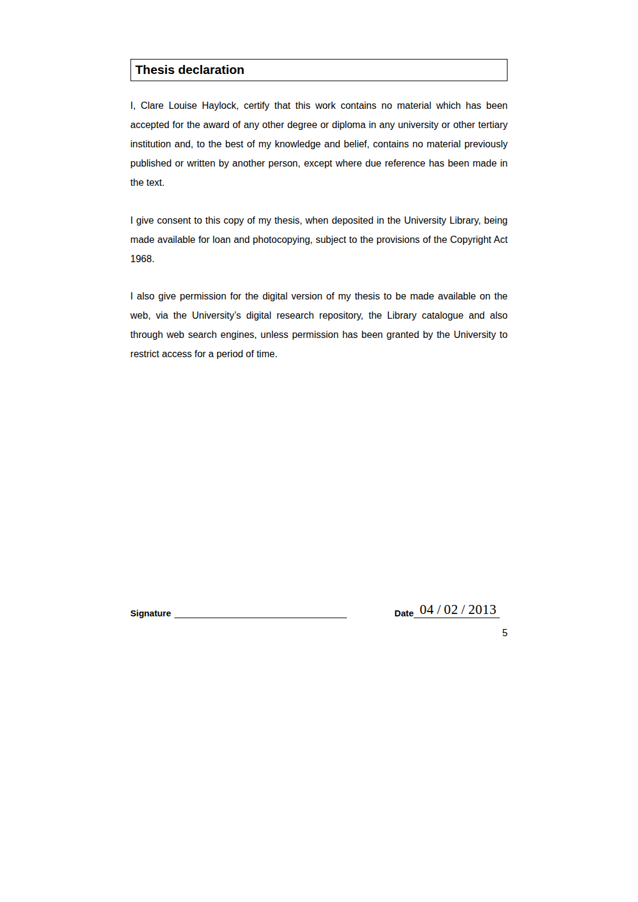Thesis declaration
I, Clare Louise Haylock, certify that this work contains no material which has been accepted for the award of any other degree or diploma in any university or other tertiary institution and, to the best of my knowledge and belief, contains no material previously published or written by another person, except where due reference has been made in the text.
I give consent to this copy of my thesis, when deposited in the University Library, being made available for loan and photocopying, subject to the provisions of the Copyright Act 1968.
I also give permission for the digital version of my thesis to be made available on the web, via the University’s digital research repository, the Library catalogue and also through web search engines, unless permission has been granted by the University to restrict access for a period of time.
Signature Date 04 / 02 / 2013
5